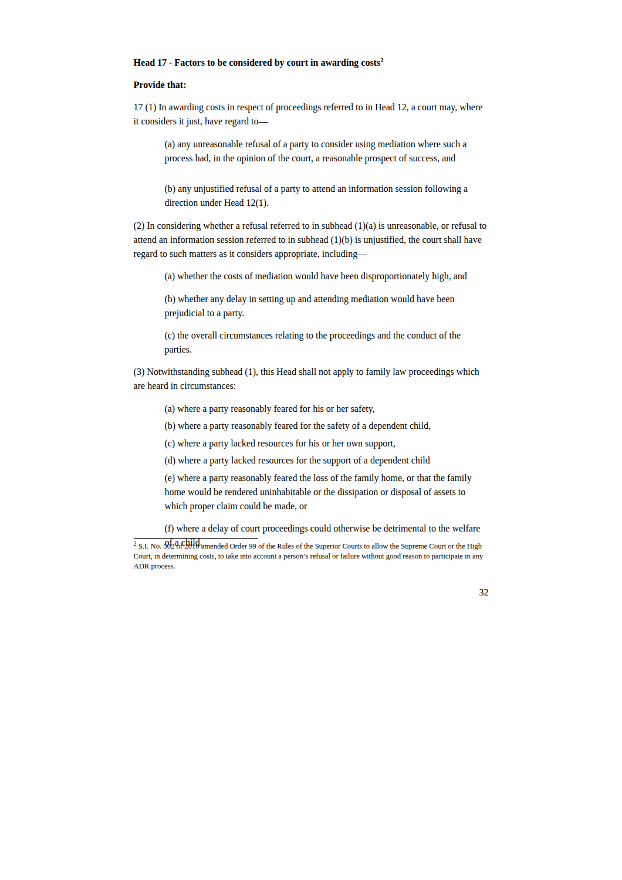Head 17 - Factors to be considered by court in awarding costs2
Provide that:
17 (1) In awarding costs in respect of proceedings referred to in Head 12, a court may, where it considers it just, have regard to—
(a) any unreasonable refusal of a party to consider using mediation where such a process had, in the opinion of the court, a reasonable prospect of success, and
(b) any unjustified refusal of a party to attend an information session following a direction under Head 12(1).
(2) In considering whether a refusal referred to in subhead (1)(a) is unreasonable, or refusal to attend an information session referred to in subhead (1)(b) is unjustified, the court shall have regard to such matters as it considers appropriate, including—
(a) whether the costs of mediation would have been disproportionately high, and
(b) whether any delay in setting up and attending mediation would have been prejudicial to a party.
(c) the overall circumstances relating to the proceedings and the conduct of the parties.
(3) Notwithstanding subhead (1), this Head shall not apply to family law proceedings which are heard in circumstances:
(a) where a party reasonably feared for his or her safety,
(b) where a party reasonably feared for the safety of a dependent child,
(c) where a party lacked resources for his or her own support,
(d) where a party lacked resources for the support of a dependent child
(e) where a party reasonably feared the loss of the family home, or that the family home would be rendered uninhabitable or the dissipation or disposal of assets to which proper claim could be made, or
(f) where a delay of court proceedings could otherwise be detrimental to the welfare of a child.
2 S.I. No. 502 of 2010 amended Order 99 of the Rules of the Superior Courts to allow the Supreme Court or the High Court, in determining costs, to take into account a person’s refusal or failure without good reason to participate in any ADR process.
32